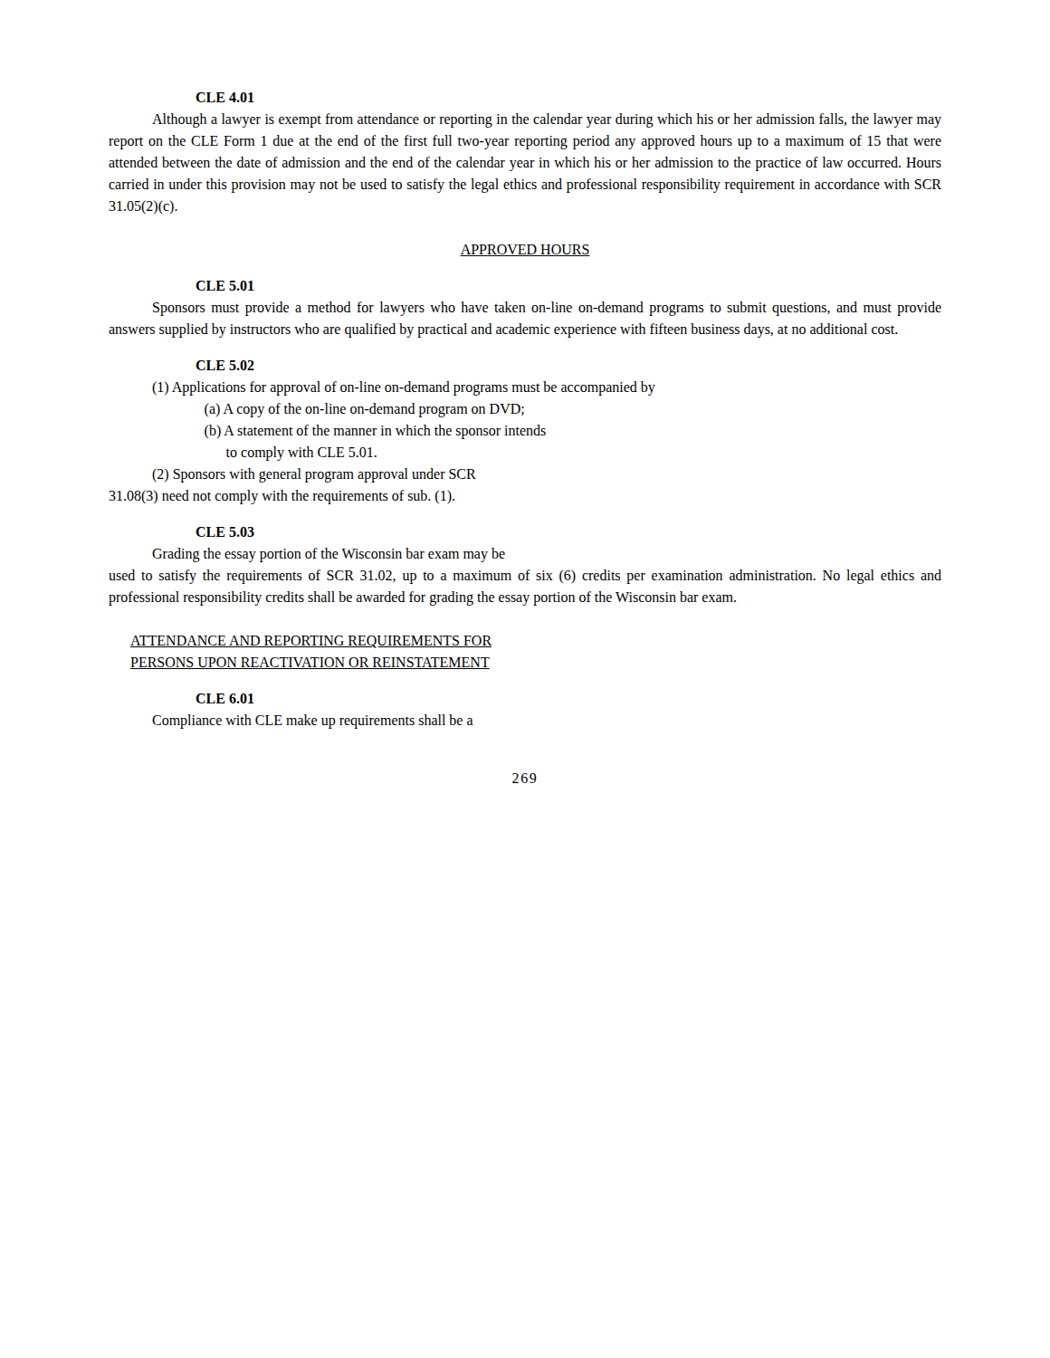CLE 4.01
Although a lawyer is exempt from attendance or reporting in the calendar year during which his or her admission falls, the lawyer may report on the CLE Form 1 due at the end of the first full two-year reporting period any approved hours up to a maximum of 15 that were attended between the date of admission and the end of the calendar year in which his or her admission to the practice of law occurred. Hours carried in under this provision may not be used to satisfy the legal ethics and professional responsibility requirement in accordance with SCR 31.05(2)(c).
APPROVED HOURS
CLE 5.01
Sponsors must provide a method for lawyers who have taken on-line on-demand programs to submit questions, and must provide answers supplied by instructors who are qualified by practical and academic experience with fifteen business days, at no additional cost.
CLE 5.02
(1) Applications for approval of on-line on-demand programs must be accompanied by
(a) A copy of the on-line on-demand program on DVD;
(b) A statement of the manner in which the sponsor intends
to comply with CLE 5.01.
(2) Sponsors with general program approval under SCR
31.08(3) need not comply with the requirements of sub. (1).
CLE 5.03
Grading the essay portion of the Wisconsin bar exam may be
used to satisfy the requirements of SCR 31.02, up to a maximum of six (6) credits per examination administration. No legal ethics and professional responsibility credits shall be awarded for grading the essay portion of the Wisconsin bar exam.
ATTENDANCE AND REPORTING REQUIREMENTS FOR
PERSONS UPON REACTIVATION OR REINSTATEMENT
CLE 6.01
Compliance with CLE make up requirements shall be a
269